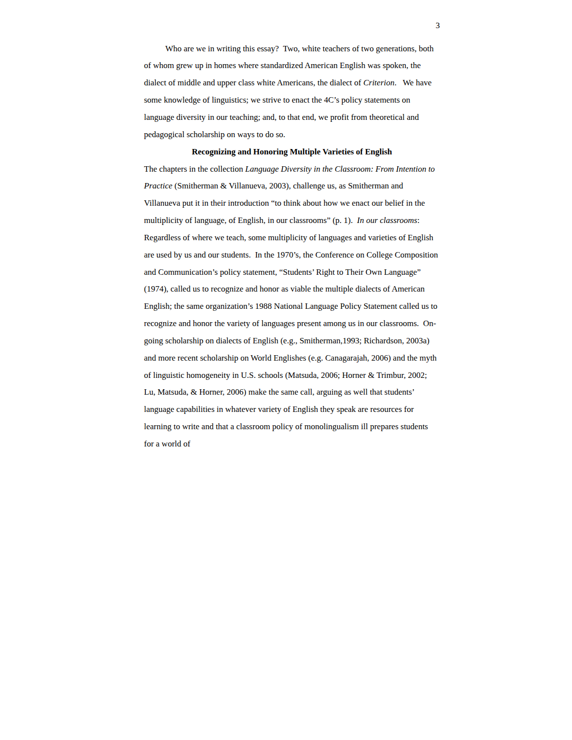3
Who are we in writing this essay? Two, white teachers of two generations, both of whom grew up in homes where standardized American English was spoken, the dialect of middle and upper class white Americans, the dialect of Criterion. We have some knowledge of linguistics; we strive to enact the 4C’s policy statements on language diversity in our teaching; and, to that end, we profit from theoretical and pedagogical scholarship on ways to do so.
Recognizing and Honoring Multiple Varieties of English
The chapters in the collection Language Diversity in the Classroom: From Intention to Practice (Smitherman & Villanueva, 2003), challenge us, as Smitherman and Villanueva put it in their introduction “to think about how we enact our belief in the multiplicity of language, of English, in our classrooms” (p. 1). In our classrooms: Regardless of where we teach, some multiplicity of languages and varieties of English are used by us and our students. In the 1970’s, the Conference on College Composition and Communication’s policy statement, “Students’ Right to Their Own Language” (1974), called us to recognize and honor as viable the multiple dialects of American English; the same organization’s 1988 National Language Policy Statement called us to recognize and honor the variety of languages present among us in our classrooms. On-going scholarship on dialects of English (e.g., Smitherman,1993; Richardson, 2003a) and more recent scholarship on World Englishes (e.g. Canagarajah, 2006) and the myth of linguistic homogeneity in U.S. schools (Matsuda, 2006; Horner & Trimbur, 2002; Lu, Matsuda, & Horner, 2006) make the same call, arguing as well that students’ language capabilities in whatever variety of English they speak are resources for learning to write and that a classroom policy of monolingualism ill prepares students for a world of